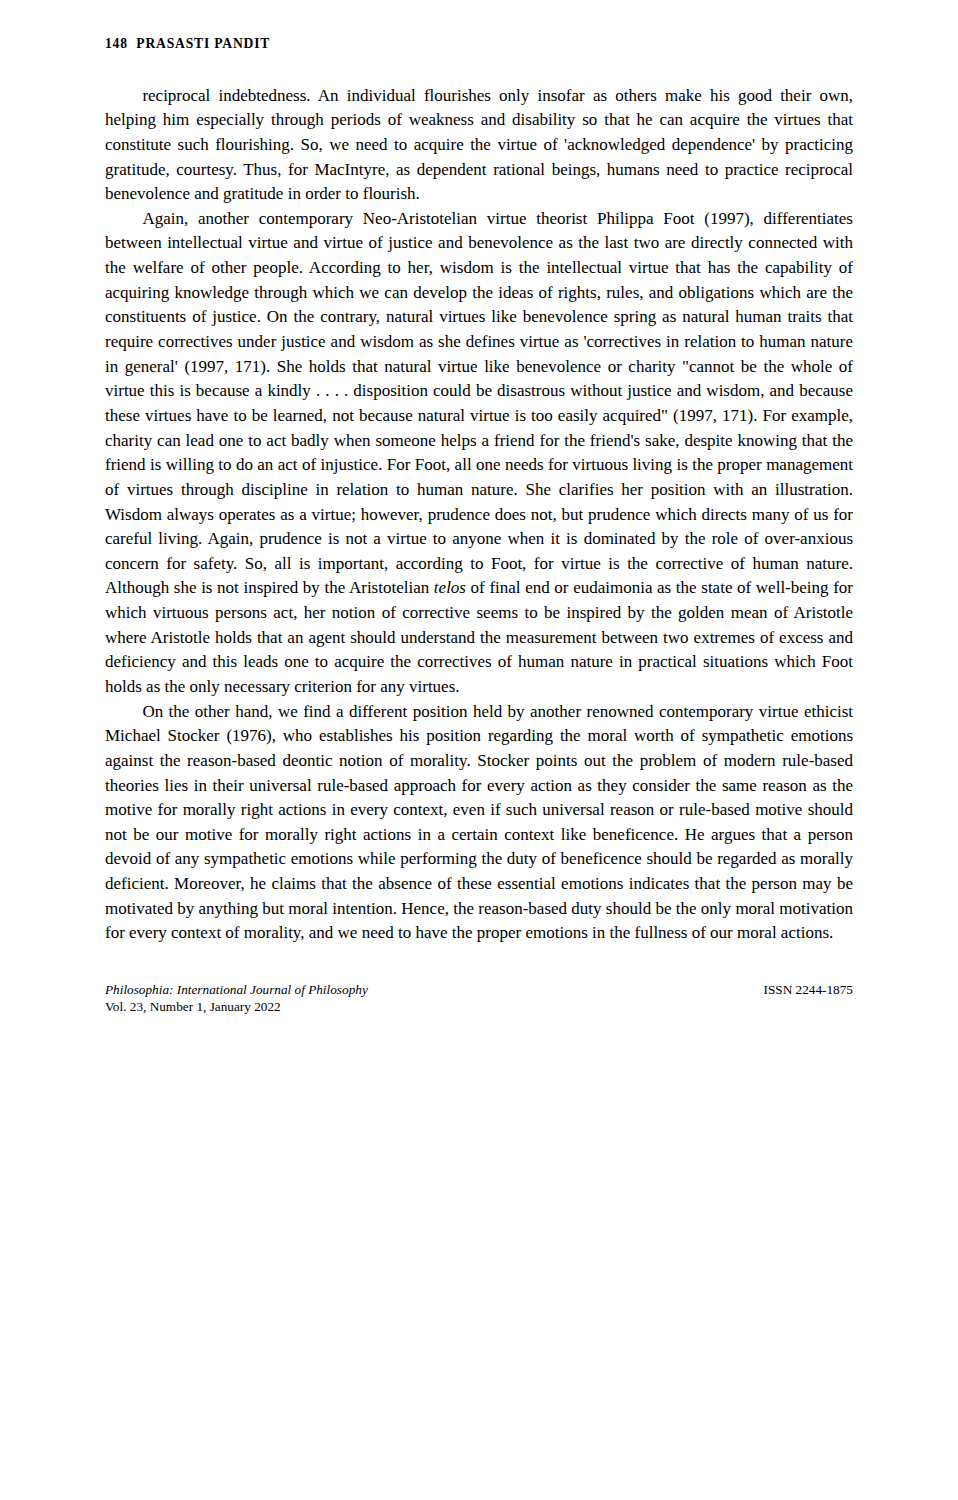148 PRASASTI PANDIT
reciprocal indebtedness. An individual flourishes only insofar as others make his good their own, helping him especially through periods of weakness and disability so that he can acquire the virtues that constitute such flourishing. So, we need to acquire the virtue of 'acknowledged dependence' by practicing gratitude, courtesy. Thus, for MacIntyre, as dependent rational beings, humans need to practice reciprocal benevolence and gratitude in order to flourish.
Again, another contemporary Neo-Aristotelian virtue theorist Philippa Foot (1997), differentiates between intellectual virtue and virtue of justice and benevolence as the last two are directly connected with the welfare of other people. According to her, wisdom is the intellectual virtue that has the capability of acquiring knowledge through which we can develop the ideas of rights, rules, and obligations which are the constituents of justice. On the contrary, natural virtues like benevolence spring as natural human traits that require correctives under justice and wisdom as she defines virtue as 'correctives in relation to human nature in general' (1997, 171). She holds that natural virtue like benevolence or charity "cannot be the whole of virtue this is because a kindly . . . . disposition could be disastrous without justice and wisdom, and because these virtues have to be learned, not because natural virtue is too easily acquired" (1997, 171). For example, charity can lead one to act badly when someone helps a friend for the friend's sake, despite knowing that the friend is willing to do an act of injustice. For Foot, all one needs for virtuous living is the proper management of virtues through discipline in relation to human nature. She clarifies her position with an illustration. Wisdom always operates as a virtue; however, prudence does not, but prudence which directs many of us for careful living. Again, prudence is not a virtue to anyone when it is dominated by the role of over-anxious concern for safety. So, all is important, according to Foot, for virtue is the corrective of human nature. Although she is not inspired by the Aristotelian telos of final end or eudaimonia as the state of well-being for which virtuous persons act, her notion of corrective seems to be inspired by the golden mean of Aristotle where Aristotle holds that an agent should understand the measurement between two extremes of excess and deficiency and this leads one to acquire the correctives of human nature in practical situations which Foot holds as the only necessary criterion for any virtues.
On the other hand, we find a different position held by another renowned contemporary virtue ethicist Michael Stocker (1976), who establishes his position regarding the moral worth of sympathetic emotions against the reason-based deontic notion of morality. Stocker points out the problem of modern rule-based theories lies in their universal rule-based approach for every action as they consider the same reason as the motive for morally right actions in every context, even if such universal reason or rule-based motive should not be our motive for morally right actions in a certain context like beneficence. He argues that a person devoid of any sympathetic emotions while performing the duty of beneficence should be regarded as morally deficient. Moreover, he claims that the absence of these essential emotions indicates that the person may be motivated by anything but moral intention. Hence, the reason-based duty should be the only moral motivation for every context of morality, and we need to have the proper emotions in the fullness of our moral actions.
Philosophia: International Journal of Philosophy
Vol. 23, Number 1, January 2022
ISSN 2244-1875